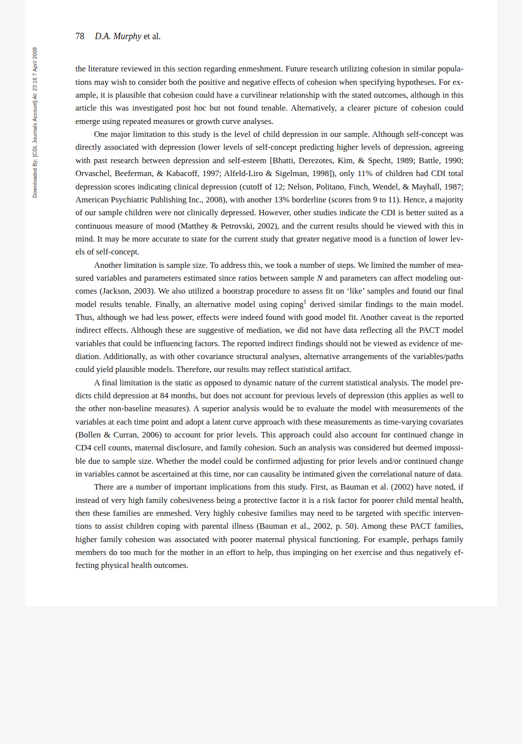Downloaded By: [CDL Journals Account] At: 23:16 7 April 2009
78 D.A. Murphy et al.
the literature reviewed in this section regarding enmeshment. Future research utilizing cohesion in similar populations may wish to consider both the positive and negative effects of cohesion when specifying hypotheses. For example, it is plausible that cohesion could have a curvilinear relationship with the stated outcomes, although in this article this was investigated post hoc but not found tenable. Alternatively, a clearer picture of cohesion could emerge using repeated measures or growth curve analyses.
One major limitation to this study is the level of child depression in our sample. Although self-concept was directly associated with depression (lower levels of self-concept predicting higher levels of depression, agreeing with past research between depression and self-esteem [Bhatti, Derezotes, Kim, & Specht, 1989; Battle, 1990; Orvaschel, Beeferman, & Kabacoff, 1997; Alfeld-Liro & Sigelman, 1998]), only 11% of children had CDI total depression scores indicating clinical depression (cutoff of 12; Nelson, Politano, Finch, Wendel, & Mayhall, 1987; American Psychiatric Publishing Inc., 2008), with another 13% borderline (scores from 9 to 11). Hence, a majority of our sample children were not clinically depressed. However, other studies indicate the CDI is better suited as a continuous measure of mood (Matthey & Petrovski, 2002), and the current results should be viewed with this in mind. It may be more accurate to state for the current study that greater negative mood is a function of lower levels of self-concept.
Another limitation is sample size. To address this, we took a number of steps. We limited the number of measured variables and parameters estimated since ratios between sample N and parameters can affect modeling outcomes (Jackson, 2003). We also utilized a bootstrap procedure to assess fit on ‘like’ samples and found our final model results tenable. Finally, an alternative model using coping1 derived similar findings to the main model. Thus, although we had less power, effects were indeed found with good model fit. Another caveat is the reported indirect effects. Although these are suggestive of mediation, we did not have data reflecting all the PACT model variables that could be influencing factors. The reported indirect findings should not be viewed as evidence of mediation. Additionally, as with other covariance structural analyses, alternative arrangements of the variables/paths could yield plausible models. Therefore, our results may reflect statistical artifact.
A final limitation is the static as opposed to dynamic nature of the current statistical analysis. The model predicts child depression at 84 months, but does not account for previous levels of depression (this applies as well to the other non-baseline measures). A superior analysis would be to evaluate the model with measurements of the variables at each time point and adopt a latent curve approach with these measurements as time-varying covariates (Bollen & Curran, 2006) to account for prior levels. This approach could also account for continued change in CD4 cell counts, maternal disclosure, and family cohesion. Such an analysis was considered but deemed impossible due to sample size. Whether the model could be confirmed adjusting for prior levels and/or continued change in variables cannot be ascertained at this time, nor can causality be intimated given the correlational nature of data.
There are a number of important implications from this study. First, as Bauman et al. (2002) have noted, if instead of very high family cohesiveness being a protective factor it is a risk factor for poorer child mental health, then these families are enmeshed. Very highly cohesive families may need to be targeted with specific interventions to assist children coping with parental illness (Bauman et al., 2002, p. 50). Among these PACT families, higher family cohesion was associated with poorer maternal physical functioning. For example, perhaps family members do too much for the mother in an effort to help, thus impinging on her exercise and thus negatively effecting physical health outcomes.